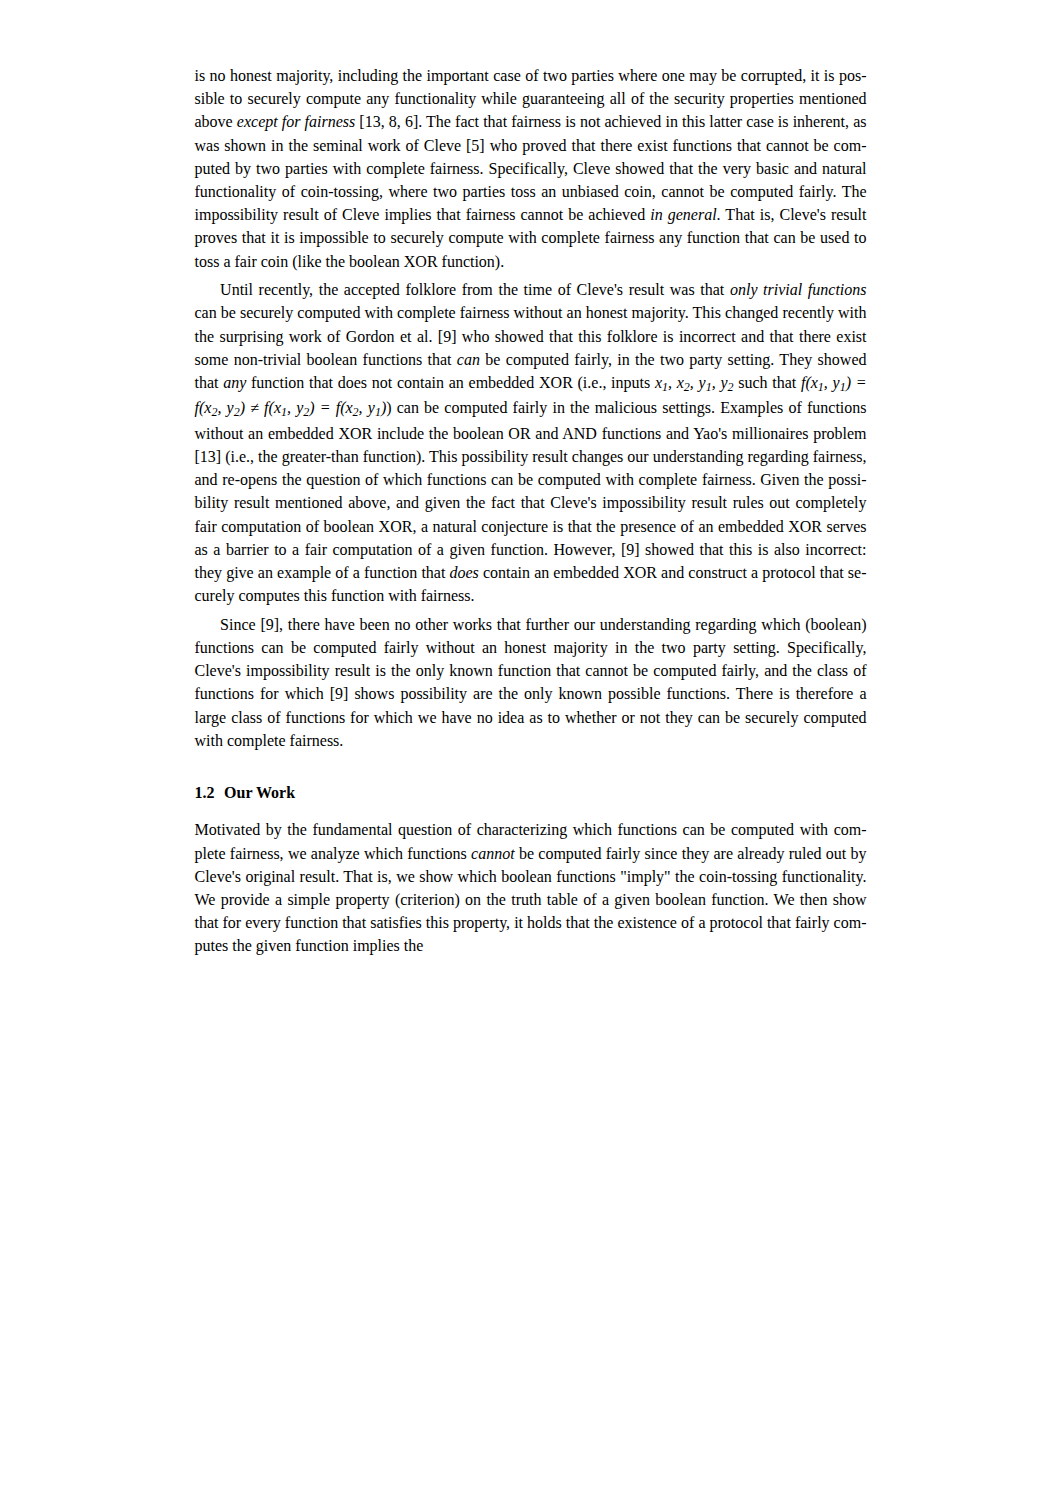is no honest majority, including the important case of two parties where one may be corrupted, it is possible to securely compute any functionality while guaranteeing all of the security properties mentioned above except for fairness [13, 8, 6]. The fact that fairness is not achieved in this latter case is inherent, as was shown in the seminal work of Cleve [5] who proved that there exist functions that cannot be computed by two parties with complete fairness. Specifically, Cleve showed that the very basic and natural functionality of coin-tossing, where two parties toss an unbiased coin, cannot be computed fairly. The impossibility result of Cleve implies that fairness cannot be achieved in general. That is, Cleve's result proves that it is impossible to securely compute with complete fairness any function that can be used to toss a fair coin (like the boolean XOR function).
Until recently, the accepted folklore from the time of Cleve's result was that only trivial functions can be securely computed with complete fairness without an honest majority. This changed recently with the surprising work of Gordon et al. [9] who showed that this folklore is incorrect and that there exist some non-trivial boolean functions that can be computed fairly, in the two party setting. They showed that any function that does not contain an embedded XOR (i.e., inputs x1, x2, y1, y2 such that f(x1, y1) = f(x2, y2) ≠ f(x1, y2) = f(x2, y1)) can be computed fairly in the malicious settings. Examples of functions without an embedded XOR include the boolean OR and AND functions and Yao's millionaires problem [13] (i.e., the greater-than function). This possibility result changes our understanding regarding fairness, and re-opens the question of which functions can be computed with complete fairness. Given the possibility result mentioned above, and given the fact that Cleve's impossibility result rules out completely fair computation of boolean XOR, a natural conjecture is that the presence of an embedded XOR serves as a barrier to a fair computation of a given function. However, [9] showed that this is also incorrect: they give an example of a function that does contain an embedded XOR and construct a protocol that securely computes this function with fairness.
Since [9], there have been no other works that further our understanding regarding which (boolean) functions can be computed fairly without an honest majority in the two party setting. Specifically, Cleve's impossibility result is the only known function that cannot be computed fairly, and the class of functions for which [9] shows possibility are the only known possible functions. There is therefore a large class of functions for which we have no idea as to whether or not they can be securely computed with complete fairness.
1.2 Our Work
Motivated by the fundamental question of characterizing which functions can be computed with complete fairness, we analyze which functions cannot be computed fairly since they are already ruled out by Cleve's original result. That is, we show which boolean functions "imply" the coin-tossing functionality. We provide a simple property (criterion) on the truth table of a given boolean function. We then show that for every function that satisfies this property, it holds that the existence of a protocol that fairly computes the given function implies the